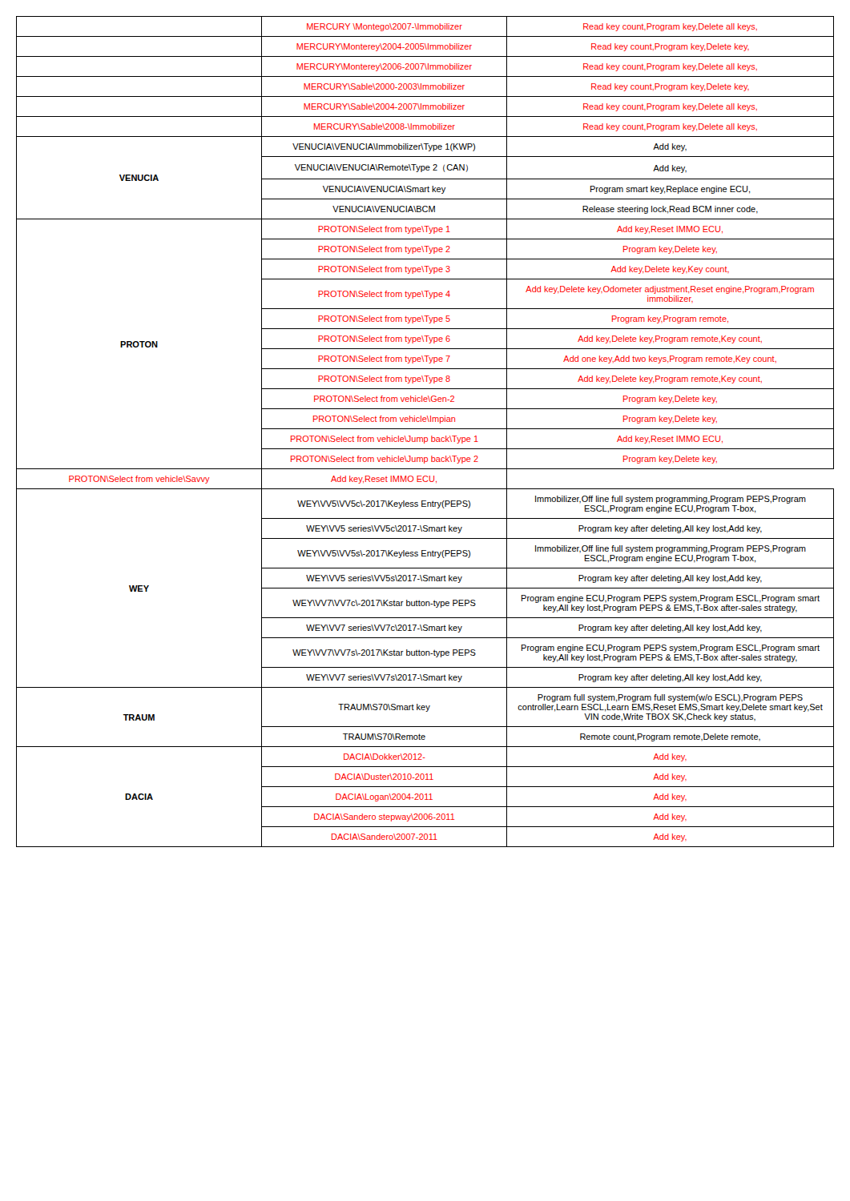| | MERCURY \Montego\2007-\Immobilizer | Read key count,Program key,Delete all keys, |
| | MERCURY\Monterey\2004-2005\Immobilizer | Read key count,Program key,Delete key, |
| | MERCURY\Monterey\2006-2007\Immobilizer | Read key count,Program key,Delete all keys, |
| | MERCURY\Sable\2000-2003\Immobilizer | Read key count,Program key,Delete key, |
| | MERCURY\Sable\2004-2007\Immobilizer | Read key count,Program key,Delete all keys, |
| | MERCURY\Sable\2008-\Immobilizer | Read key count,Program key,Delete all keys, |
| VENUCIA | VENUCIA\VENUCIA\Immobilizer\Type 1(KWP) | Add key, |
| VENUCIA\VENUCIA\Remote\Type 2（CAN） | Add key, |
| VENUCIA\VENUCIA\Smart key | Program smart key,Replace engine ECU, |
| VENUCIA\VENUCIA\BCM | Release steering lock,Read BCM inner code, |
| PROTON | PROTON\Select from type\Type 1 | Add key,Reset IMMO ECU, |
| PROTON\Select from type\Type 2 | Program key,Delete key, |
| PROTON\Select from type\Type 3 | Add key,Delete key,Key count, |
| PROTON\Select from type\Type 4 | Add key,Delete key,Odometer adjustment,Reset engine,Program,Program immobilizer, |
| PROTON\Select from type\Type 5 | Program key,Program remote, |
| PROTON\Select from type\Type 6 | Add key,Delete key,Program remote,Key count, |
| PROTON\Select from type\Type 7 | Add one key,Add two keys,Program remote,Key count, |
| PROTON\Select from type\Type 8 | Add key,Delete key,Program remote,Key count, |
| PROTON\Select from vehicle\Gen-2 | Program key,Delete key, |
| PROTON\Select from vehicle\Impian | Program key,Delete key, |
| PROTON\Select from vehicle\Jump back\Type 1 | Add key,Reset IMMO ECU, |
| PROTON\Select from vehicle\Jump back\Type 2 | Program key,Delete key, |
| PROTON\Select from vehicle\Savvy | Add key,Reset IMMO ECU, |
| WEY | WEY\VV5\VV5c\-2017\Keyless Entry(PEPS) | Immobilizer,Off line full system programming,Program PEPS,Program ESCL,Program engine ECU,Program T-box, |
| WEY\VV5 series\VV5c\2017-\Smart key | Program key after deleting,All key lost,Add key, |
| WEY\VV5\VV5s\-2017\Keyless Entry(PEPS) | Immobilizer,Off line full system programming,Program PEPS,Program ESCL,Program engine ECU,Program T-box, |
| WEY\VV5 series\VV5s\2017-\Smart key | Program key after deleting,All key lost,Add key, |
| WEY\VV7\VV7c\-2017\Kstar button-type PEPS | Program engine ECU,Program PEPS system,Program ESCL,Program smart key,All key lost,Program PEPS & EMS,T-Box after-sales strategy, |
| WEY\VV7 series\VV7c\2017-\Smart key | Program key after deleting,All key lost,Add key, |
| WEY\VV7\VV7s\-2017\Kstar button-type PEPS | Program engine ECU,Program PEPS system,Program ESCL,Program smart key,All key lost,Program PEPS & EMS,T-Box after-sales strategy, |
| WEY\VV7 series\VV7s\2017-\Smart key | Program key after deleting,All key lost,Add key, |
| TRAUM | TRAUM\S70\Smart key | Program full system,Program full system(w/o ESCL),Program PEPS controller,Learn ESCL,Learn EMS,Reset EMS,Smart key,Delete smart key,Set VIN code,Write TBOX SK,Check key status, |
| TRAUM\S70\Remote | Remote count,Program remote,Delete remote, |
| DACIA | DACIA\Dokker\2012- | Add key, |
| DACIA\Duster\2010-2011 | Add key, |
| DACIA\Logan\2004-2011 | Add key, |
| DACIA\Sandero stepway\2006-2011 | Add key, |
| DACIA\Sandero\2007-2011 | Add key, |